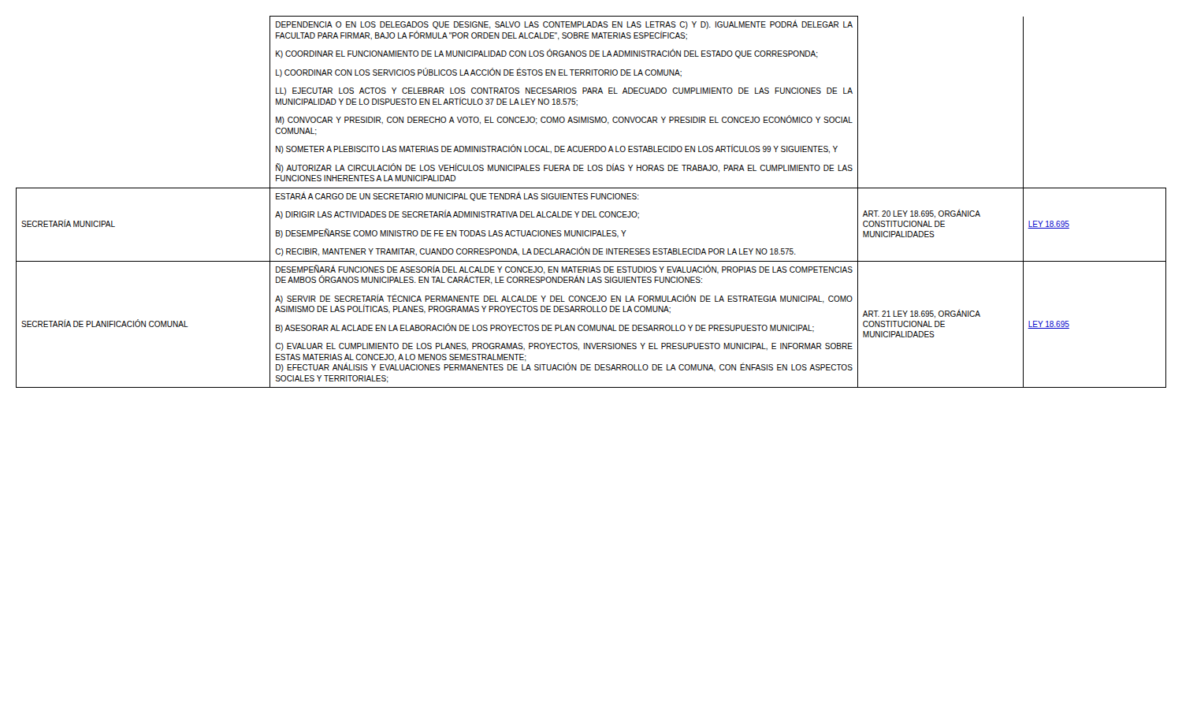| | DEPENDENCIA O EN LOS DELEGADOS QUE DESIGNE, SALVO LAS CONTEMPLADAS EN LAS LETRAS C) Y D). IGUALMENTE PODRÁ DELEGAR LA FACULTAD PARA FIRMAR, BAJO LA FÓRMULA "POR ORDEN DEL ALCALDE", SOBRE MATERIAS ESPECÍFICAS; K) COORDINAR EL FUNCIONAMIENTO DE LA MUNICIPALIDAD CON LOS ÓRGANOS DE LA ADMINISTRACIÓN DEL ESTADO QUE CORRESPONDA; L) COORDINAR CON LOS SERVICIOS PÚBLICOS LA ACCIÓN DE ÉSTOS EN EL TERRITORIO DE LA COMUNA; LL) EJECUTAR LOS ACTOS Y CELEBRAR LOS CONTRATOS NECESARIOS PARA EL ADECUADO CUMPLIMIENTO DE LAS FUNCIONES DE LA MUNICIPALIDAD Y DE LO DISPUESTO EN EL ARTÍCULO 37 DE LA LEY NO 18.575; M) CONVOCAR Y PRESIDIR, CON DERECHO A VOTO, EL CONCEJO; COMO ASIMISMO, CONVOCAR Y PRESIDIR EL CONCEJO ECONÓMICO Y SOCIAL COMUNAL; N) SOMETER A PLEBISCITO LAS MATERIAS DE ADMINISTRACIÓN LOCAL, DE ACUERDO A LO ESTABLECIDO EN LOS ARTÍCULOS 99 Y SIGUIENTES, Y Ñ) AUTORIZAR LA CIRCULACIÓN DE LOS VEHÍCULOS MUNICIPALES FUERA DE LOS DÍAS Y HORAS DE TRABAJO, PARA EL CUMPLIMIENTO DE LAS FUNCIONES INHERENTES A LA MUNICIPALIDAD | | |
| SECRETARÍA MUNICIPAL | ESTARÁ A CARGO DE UN SECRETARIO MUNICIPAL QUE TENDRÁ LAS SIGUIENTES FUNCIONES: A) DIRIGIR LAS ACTIVIDADES DE SECRETARÍA ADMINISTRATIVA DEL ALCALDE Y DEL CONCEJO; B) DESEMPEÑARSE COMO MINISTRO DE FE EN TODAS LAS ACTUACIONES MUNICIPALES, Y C) RECIBIR, MANTENER Y TRAMITAR, CUANDO CORRESPONDA, LA DECLARACIÓN DE INTERESES ESTABLECIDA POR LA LEY NO 18.575. | ART. 20 LEY 18.695, ORGÁNICA CONSTITUCIONAL DE MUNICIPALIDADES | LEY 18.695 |
| SECRETARÍA DE PLANIFICACIÓN COMUNAL | DESEMPEÑARÁ FUNCIONES DE ASESORÍA DEL ALCALDE Y CONCEJO, EN MATERIAS DE ESTUDIOS Y EVALUACIÓN, PROPIAS DE LAS COMPETENCIAS DE AMBOS ÓRGANOS MUNICIPALES. EN TAL CARÁCTER, LE CORRESPONDERÁN LAS SIGUIENTES FUNCIONES: A) SERVIR DE SECRETARÍA TÉCNICA PERMANENTE DEL ALCALDE Y DEL CONCEJO EN LA FORMULACIÓN DE LA ESTRATEGIA MUNICIPAL, COMO ASIMISMO DE LAS POLÍTICAS, PLANES, PROGRAMAS Y PROYECTOS DE DESARROLLO DE LA COMUNA; B) ASESORAR AL ACLADE EN LA ELABORACIÓN DE LOS PROYECTOS DE PLAN COMUNAL DE DESARROLLO Y DE PRESUPUESTO MUNICIPAL; C) EVALUAR EL CUMPLIMIENTO DE LOS PLANES, PROGRAMAS, PROYECTOS, INVERSIONES Y EL PRESUPUESTO MUNICIPAL, E INFORMAR SOBRE ESTAS MATERIAS AL CONCEJO, A LO MENOS SEMESTRALMENTE; D) EFECTUAR ANÁLISIS Y EVALUACIONES PERMANENTES DE LA SITUACIÓN DE DESARROLLO DE LA COMUNA, CON ÉNFASIS EN LOS ASPECTOS SOCIALES Y TERRITORIALES; | ART. 21 LEY 18.695, ORGÁNICA CONSTITUCIONAL DE MUNICIPALIDADES | LEY 18.695 |